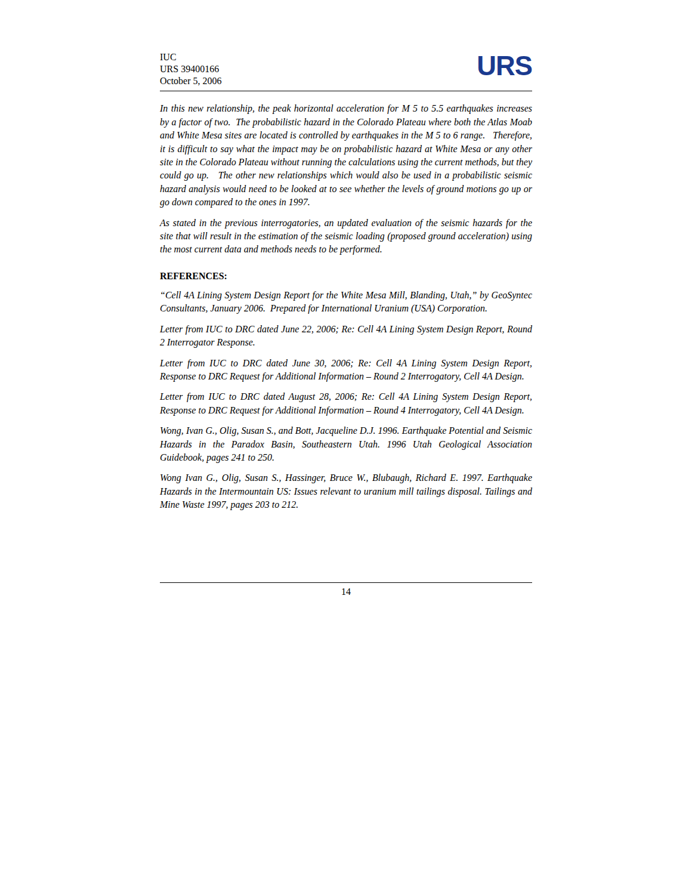IUC
URS 39400166
October 5, 2006
URS
In this new relationship, the peak horizontal acceleration for M 5 to 5.5 earthquakes increases by a factor of two. The probabilistic hazard in the Colorado Plateau where both the Atlas Moab and White Mesa sites are located is controlled by earthquakes in the M 5 to 6 range. Therefore, it is difficult to say what the impact may be on probabilistic hazard at White Mesa or any other site in the Colorado Plateau without running the calculations using the current methods, but they could go up. The other new relationships which would also be used in a probabilistic seismic hazard analysis would need to be looked at to see whether the levels of ground motions go up or go down compared to the ones in 1997.
As stated in the previous interrogatories, an updated evaluation of the seismic hazards for the site that will result in the estimation of the seismic loading (proposed ground acceleration) using the most current data and methods needs to be performed.
REFERENCES:
“Cell 4A Lining System Design Report for the White Mesa Mill, Blanding, Utah,” by GeoSyntec Consultants, January 2006. Prepared for International Uranium (USA) Corporation.
Letter from IUC to DRC dated June 22, 2006; Re: Cell 4A Lining System Design Report, Round 2 Interrogator Response.
Letter from IUC to DRC dated June 30, 2006; Re: Cell 4A Lining System Design Report, Response to DRC Request for Additional Information – Round 2 Interrogatory, Cell 4A Design.
Letter from IUC to DRC dated August 28, 2006; Re: Cell 4A Lining System Design Report, Response to DRC Request for Additional Information – Round 4 Interrogatory, Cell 4A Design.
Wong, Ivan G., Olig, Susan S., and Bott, Jacqueline D.J. 1996. Earthquake Potential and Seismic Hazards in the Paradox Basin, Southeastern Utah. 1996 Utah Geological Association Guidebook, pages 241 to 250.
Wong Ivan G., Olig, Susan S., Hassinger, Bruce W., Blubaugh, Richard E. 1997. Earthquake Hazards in the Intermountain US: Issues relevant to uranium mill tailings disposal. Tailings and Mine Waste 1997, pages 203 to 212.
14